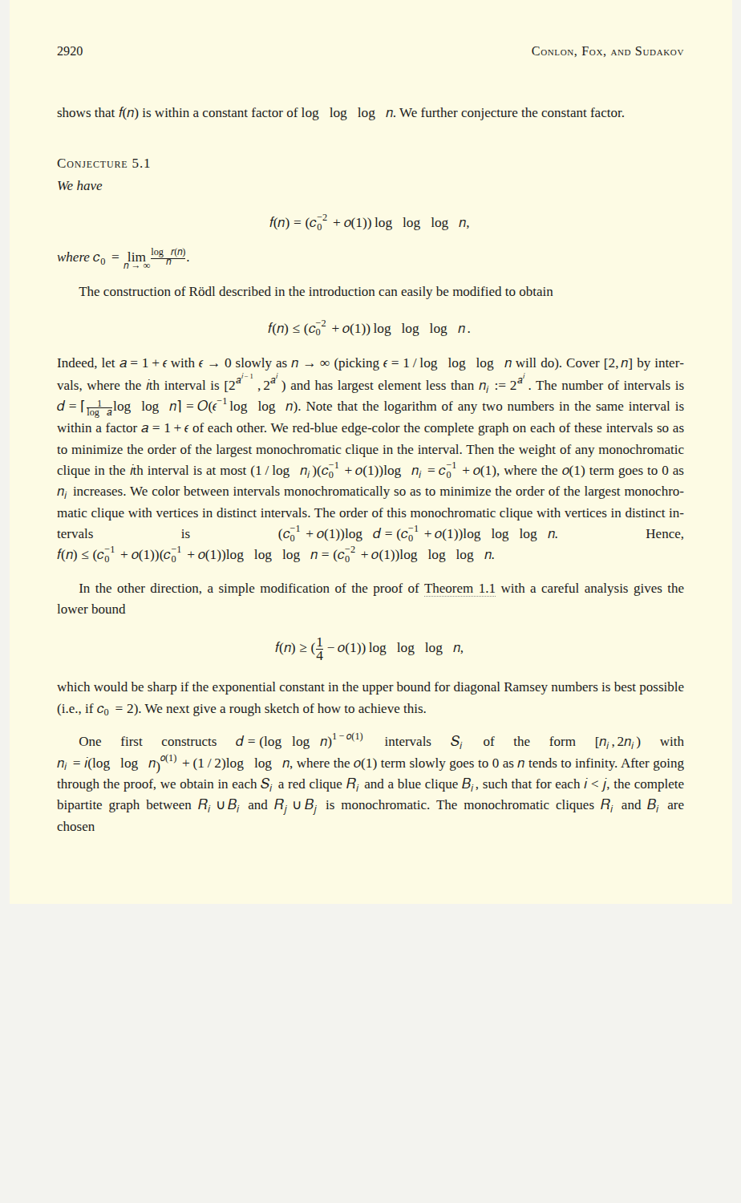2920 Conlon, Fox, and Sudakov
shows that f(n) is within a constant factor of log log log n. We further conjecture the constant factor.
Conjecture 5.1
We have
f(n) = ( c0−2 + o(1) ) log log log n ,
where c0=limn→∞log r(n)n.
The construction of Rödl described in the introduction can easily be modified to obtain
f(n) ≤ ( c0−2 + o(1) ) log log log n .
Indeed, let a=1+ϵ with ϵ→0 slowly as n→∞ (picking ϵ=1/log log log n will do). Cover [2,n] by intervals, where the ith interval is [2ai−1,2ai) and has largest element less than ni:=2ai. The number of intervals is d=⌈1log alog log n⌉=O(ϵ−1log log n). Note that the logarithm of any two numbers in the same interval is within a factor a=1+ϵ of each other. We red-blue edge-color the complete graph on each of these intervals so as to minimize the order of the largest monochromatic clique in the interval. Then the weight of any monochromatic clique in the ith interval is at most (1/log ni)(c0−1+o(1))log ni=c0−1+o(1), where the o(1) term goes to 0 as ni increases. We color between intervals monochromatically so as to minimize the order of the largest monochromatic clique with vertices in distinct intervals. The order of this monochromatic clique with vertices in distinct intervals is (c0−1+o(1))log d=(c0−1+o(1))log log log n. Hence, f(n)≤(c0−1+o(1))(c0−1+o(1))log log log n=(c0−2+o(1))log log log n.
In the other direction, a simple modification of the proof of Theorem 1.1 with a careful analysis gives the lower bound
f(n) ≥ ( 14 − o(1) ) log log log n ,
which would be sharp if the exponential constant in the upper bound for diagonal Ramsey numbers is best possible (i.e., if c0=2). We next give a rough sketch of how to achieve this.
One first constructs d=(log log n)1−o(1) intervals Si of the form [ni,2ni) with ni=i(log log n)o(1)+(1/2)log log n, where the o(1) term slowly goes to 0 as n tends to infinity. After going through the proof, we obtain in each Si a red clique Ri and a blue clique Bi, such that for each i<j, the complete bipartite graph between Ri∪Bi and Rj∪Bj is monochromatic. The monochromatic cliques Ri and Bi are chosen